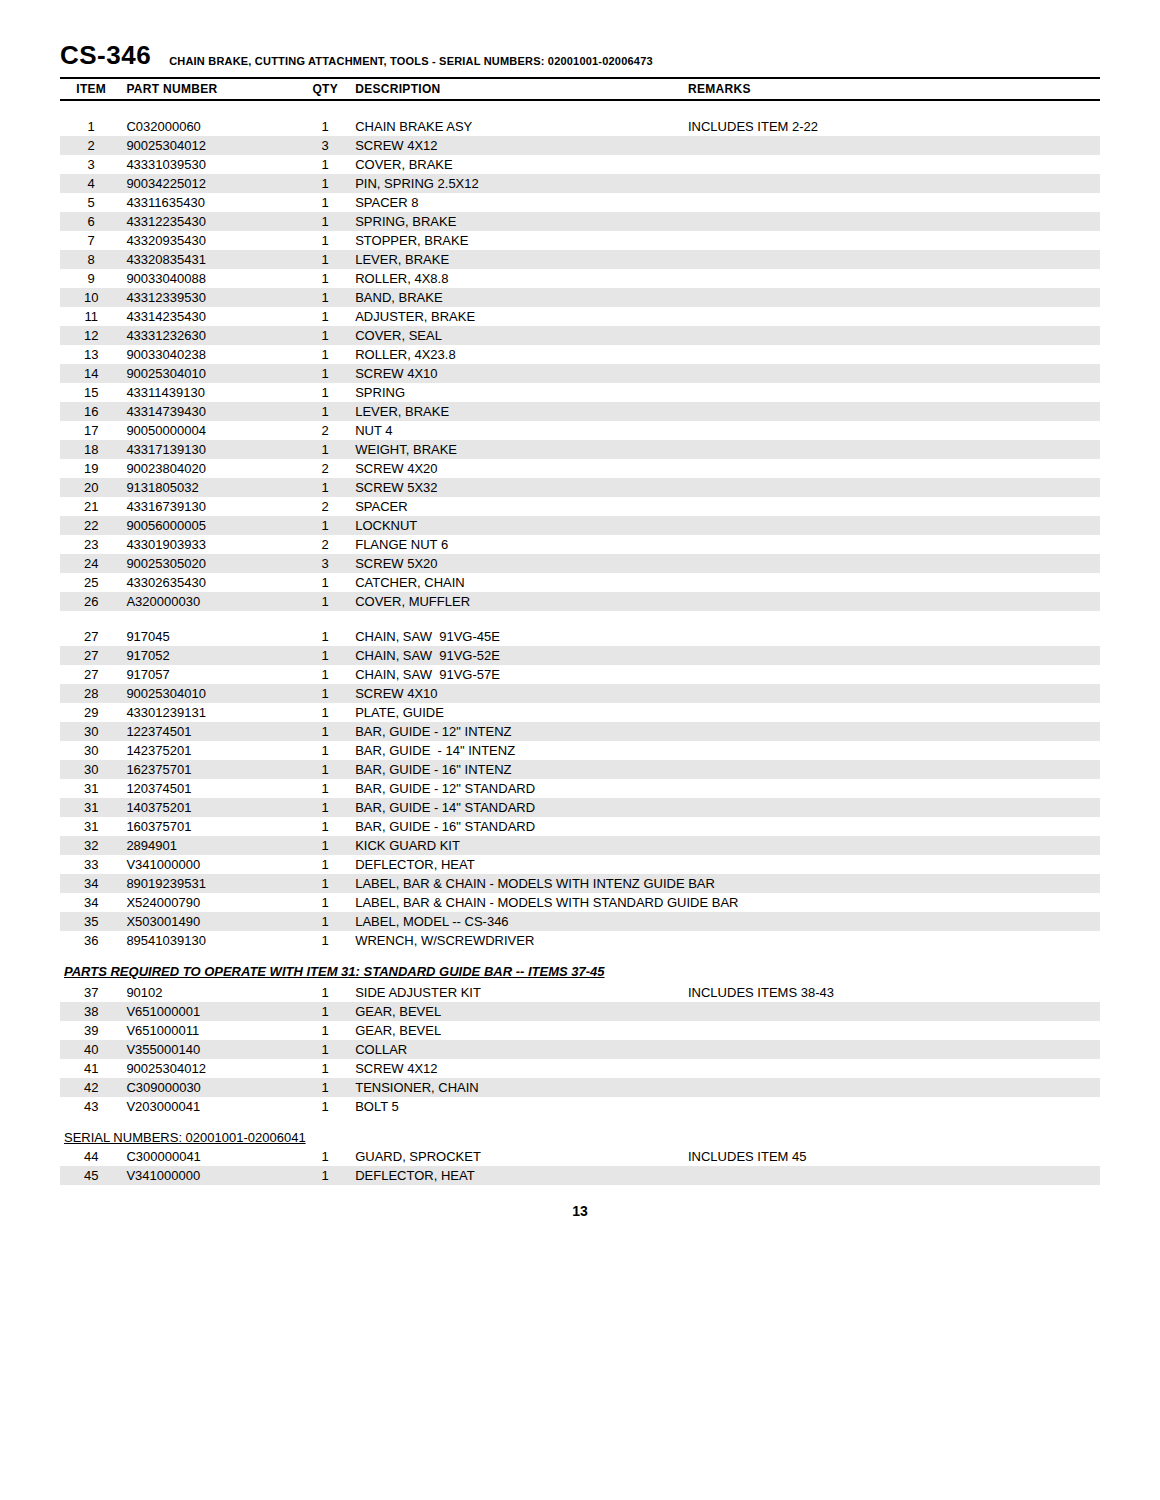CS-346
CHAIN BRAKE, CUTTING ATTACHMENT, TOOLS - SERIAL NUMBERS: 02001001-02006473
| ITEM | PART NUMBER | QTY | DESCRIPTION | REMARKS |
| --- | --- | --- | --- | --- |
| 1 | C032000060 | 1 | CHAIN BRAKE ASY | INCLUDES ITEM 2-22 |
| 2 | 90025304012 | 3 | SCREW 4X12 | |
| 3 | 43331039530 | 1 | COVER, BRAKE | |
| 4 | 90034225012 | 1 | PIN, SPRING 2.5X12 | |
| 5 | 43311635430 | 1 | SPACER 8 | |
| 6 | 43312235430 | 1 | SPRING, BRAKE | |
| 7 | 43320935430 | 1 | STOPPER, BRAKE | |
| 8 | 43320835431 | 1 | LEVER, BRAKE | |
| 9 | 90033040088 | 1 | ROLLER, 4X8.8 | |
| 10 | 43312339530 | 1 | BAND, BRAKE | |
| 11 | 43314235430 | 1 | ADJUSTER, BRAKE | |
| 12 | 43331232630 | 1 | COVER, SEAL | |
| 13 | 90033040238 | 1 | ROLLER, 4X23.8 | |
| 14 | 90025304010 | 1 | SCREW 4X10 | |
| 15 | 43311439130 | 1 | SPRING | |
| 16 | 43314739430 | 1 | LEVER, BRAKE | |
| 17 | 90050000004 | 2 | NUT 4 | |
| 18 | 43317139130 | 1 | WEIGHT, BRAKE | |
| 19 | 90023804020 | 2 | SCREW 4X20 | |
| 20 | 9131805032 | 1 | SCREW 5X32 | |
| 21 | 43316739130 | 2 | SPACER | |
| 22 | 90056000005 | 1 | LOCKNUT | |
| 23 | 43301903933 | 2 | FLANGE NUT 6 | |
| 24 | 90025305020 | 3 | SCREW 5X20 | |
| 25 | 43302635430 | 1 | CATCHER, CHAIN | |
| 26 | A320000030 | 1 | COVER, MUFFLER | |
| 27 | 917045 | 1 | CHAIN, SAW 91VG-45E | |
| 27 | 917052 | 1 | CHAIN, SAW 91VG-52E | |
| 27 | 917057 | 1 | CHAIN, SAW 91VG-57E | |
| 28 | 90025304010 | 1 | SCREW 4X10 | |
| 29 | 43301239131 | 1 | PLATE, GUIDE | |
| 30 | 122374501 | 1 | BAR, GUIDE - 12" INTENZ | |
| 30 | 142375201 | 1 | BAR, GUIDE - 14" INTENZ | |
| 30 | 162375701 | 1 | BAR, GUIDE - 16" INTENZ | |
| 31 | 120374501 | 1 | BAR, GUIDE - 12" STANDARD | |
| 31 | 140375201 | 1 | BAR, GUIDE - 14" STANDARD | |
| 31 | 160375701 | 1 | BAR, GUIDE - 16" STANDARD | |
| 32 | 2894901 | 1 | KICK GUARD KIT | |
| 33 | V341000000 | 1 | DEFLECTOR, HEAT | |
| 34 | 89019239531 | 1 | LABEL, BAR & CHAIN - MODELS WITH INTENZ GUIDE BAR |
| 34 | X524000790 | 1 | LABEL, BAR & CHAIN - MODELS WITH STANDARD GUIDE BAR |
| 35 | X503001490 | 1 | LABEL, MODEL -- CS-346 |
| 36 | 89541039130 | 1 | WRENCH, W/SCREWDRIVER |
| PARTS REQUIRED TO OPERATE WITH ITEM 31: STANDARD GUIDE BAR -- ITEMS 37-45 |
| 37 | 90102 | 1 | SIDE ADJUSTER KIT | INCLUDES ITEMS 38-43 |
| 38 | V651000001 | 1 | GEAR, BEVEL | |
| 39 | V651000011 | 1 | GEAR, BEVEL | |
| 40 | V355000140 | 1 | COLLAR | |
| 41 | 90025304012 | 1 | SCREW 4X12 | |
| 42 | C309000030 | 1 | TENSIONER, CHAIN | |
| 43 | V203000041 | 1 | BOLT 5 | |
| SERIAL NUMBERS: 02001001-02006041 |
| 44 | C300000041 | 1 | GUARD, SPROCKET | INCLUDES ITEM 45 |
| 45 | V341000000 | 1 | DEFLECTOR, HEAT | |
13